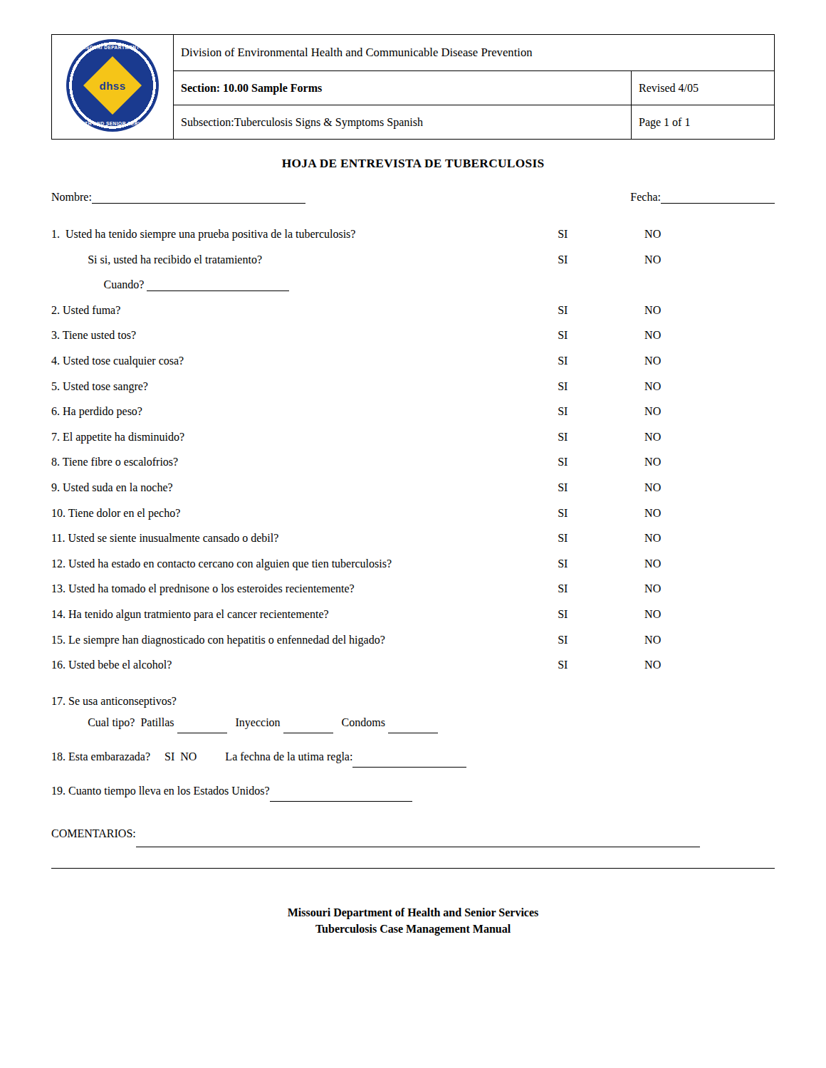| MISSOURI DEPARTMENT OF dhss HEALTH AND SENIOR SERVICES | Division of Environmental Health and Communicable Disease Prevention |
| Section: 10.00 Sample Forms | Revised 4/05 |
| Subsection:Tuberculosis Signs & Symptoms Spanish | Page 1 of 1 |
HOJA DE ENTREVISTA DE TUBERCULOSIS
Nombre:
Fecha:
| 1. Usted ha tenido siempre una prueba positiva de la tuberculosis? | SI | NO |
| Si si, usted ha recibido el tratamiento? | SI | NO |
| Cuando? | | |
| 2. Usted fuma? | SI | NO |
| 3. Tiene usted tos? | SI | NO |
| 4. Usted tose cualquier cosa? | SI | NO |
| 5. Usted tose sangre? | SI | NO |
| 6. Ha perdido peso? | SI | NO |
| 7. El appetite ha disminuido? | SI | NO |
| 8. Tiene fibre o escalofrios? | SI | NO |
| 9. Usted suda en la noche? | SI | NO |
| 10. Tiene dolor en el pecho? | SI | NO |
| 11. Usted se siente inusualmente cansado o debil? | SI | NO |
| 12. Usted ha estado en contacto cercano con alguien que tien tuberculosis? | SI | NO |
| 13. Usted ha tomado el prednisone o los esteroides recientemente? | SI | NO |
| 14. Ha tenido algun tratmiento para el cancer recientemente? | SI | NO |
| 15. Le siempre han diagnosticado con hepatitis o enfennedad del higado? | SI | NO |
| 16. Usted bebe el alcohol? | SI | NO |
17. Se usa anticonseptivos? Cual tipo? Patillas Inyeccion Condoms
18. Esta embarazada? SI NO La fechna de la utima regla:
19. Cuanto tiempo lleva en los Estados Unidos?
COMENTARIOS:
Missouri Department of Health and Senior Services
Tuberculosis Case Management Manual